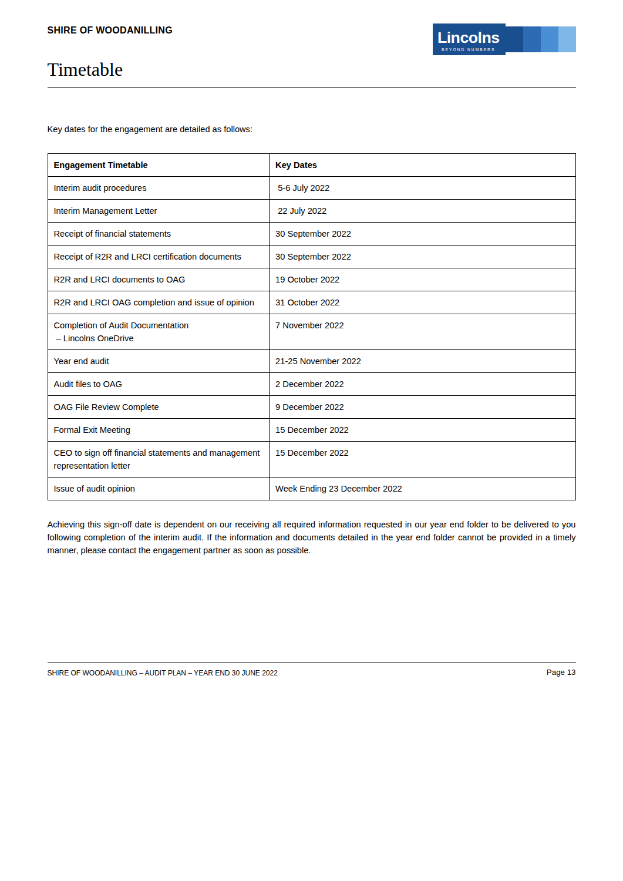SHIRE OF WOODANILLING
LincolnsBEYOND NUMBERS
Timetable
Key dates for the engagement are detailed as follows:
| Engagement Timetable | Key Dates |
| --- | --- |
| Interim audit procedures | 5-6 July 2022 |
| Interim Management Letter | 22 July 2022 |
| Receipt of financial statements | 30 September 2022 |
| Receipt of R2R and LRCI certification documents | 30 September 2022 |
| R2R and LRCI documents to OAG | 19 October 2022 |
| R2R and LRCI OAG completion and issue of opinion | 31 October 2022 |
| Completion of Audit Documentation – Lincolns OneDrive | 7 November 2022 |
| Year end audit | 21-25 November 2022 |
| Audit files to OAG | 2 December 2022 |
| OAG File Review Complete | 9 December 2022 |
| Formal Exit Meeting | 15 December 2022 |
| CEO to sign off financial statements and management representation letter | 15 December 2022 |
| Issue of audit opinion | Week Ending 23 December 2022 |
Achieving this sign-off date is dependent on our receiving all required information requested in our year end folder to be delivered to you following completion of the interim audit. If the information and documents detailed in the year end folder cannot be provided in a timely manner, please contact the engagement partner as soon as possible.
SHIRE OF WOODANILLING – AUDIT PLAN – YEAR END 30 JUNE 2022
Page 13